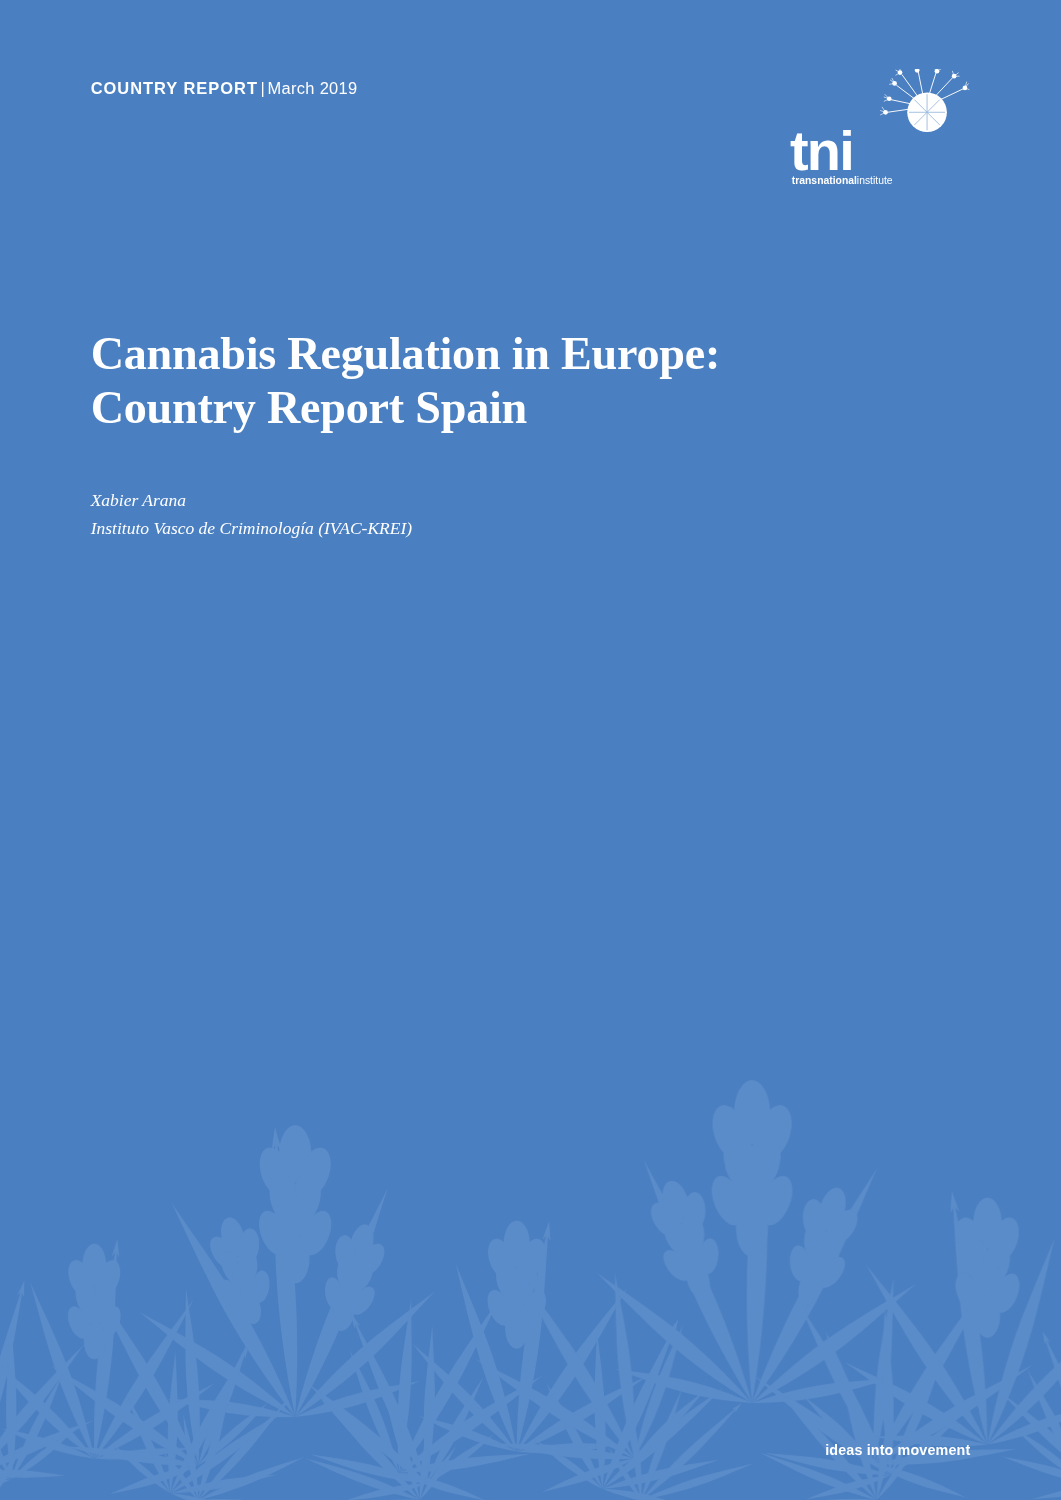COUNTRY REPORT|March 2019
tni transnationalinstitute
Cannabis Regulation in Europe:
Country Report Spain
Xabier Arana
Instituto Vasco de Criminología (IVAC‑KREI)
ideas into movement